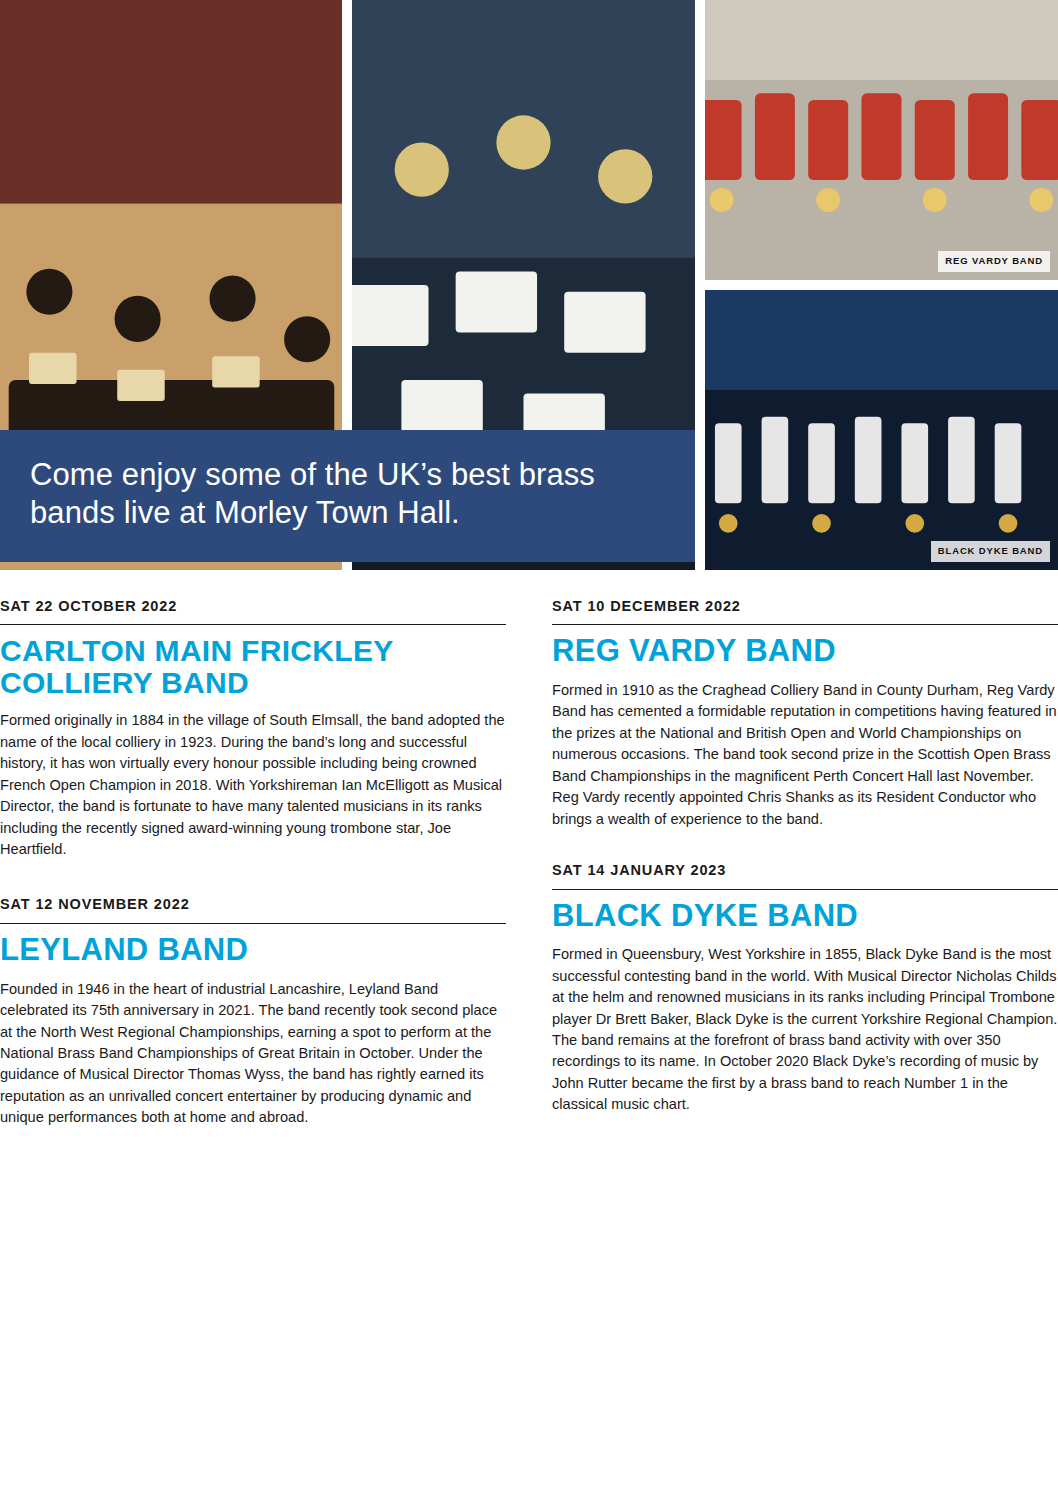Carlton Main Frickley
Colliery Band
Leyland Band
Reg Vardy Band
Black Dyke Band
Come enjoy some of the UK’s best brass bands live at Morley Town Hall.
Sat 22 October 2022
Carlton Main Frickley Colliery Band
Formed originally in 1884 in the village of South Elmsall, the band adopted the name of the local colliery in 1923. During the band’s long and successful history, it has won virtually every honour possible including being crowned French Open Champion in 2018. With Yorkshireman Ian McElligott as Musical Director, the band is fortunate to have many talented musicians in its ranks including the recently signed award-winning young trombone star, Joe Heartfield.
Sat 12 November 2022
Leyland Band
Founded in 1946 in the heart of industrial Lancashire, Leyland Band celebrated its 75th anniversary in 2021. The band recently took second place at the North West Regional Championships, earning a spot to perform at the National Brass Band Championships of Great Britain in October. Under the guidance of Musical Director Thomas Wyss, the band has rightly earned its reputation as an unrivalled concert entertainer by producing dynamic and unique performances both at home and abroad.
Sat 10 December 2022
Reg Vardy Band
Formed in 1910 as the Craghead Colliery Band in County Durham, Reg Vardy Band has cemented a formidable reputation in competitions having featured in the prizes at the National and British Open and World Championships on numerous occasions. The band took second prize in the Scottish Open Brass Band Championships in the magnificent Perth Concert Hall last November. Reg Vardy recently appointed Chris Shanks as its Resident Conductor who brings a wealth of experience to the band.
Sat 14 January 2023
Black Dyke Band
Formed in Queensbury, West Yorkshire in 1855, Black Dyke Band is the most successful contesting band in the world. With Musical Director Nicholas Childs at the helm and renowned musicians in its ranks including Principal Trombone player Dr Brett Baker, Black Dyke is the current Yorkshire Regional Champion. The band remains at the forefront of brass band activity with over 350 recordings to its name. In October 2020 Black Dyke’s recording of music by John Rutter became the first by a brass band to reach Number 1 in the classical music chart.